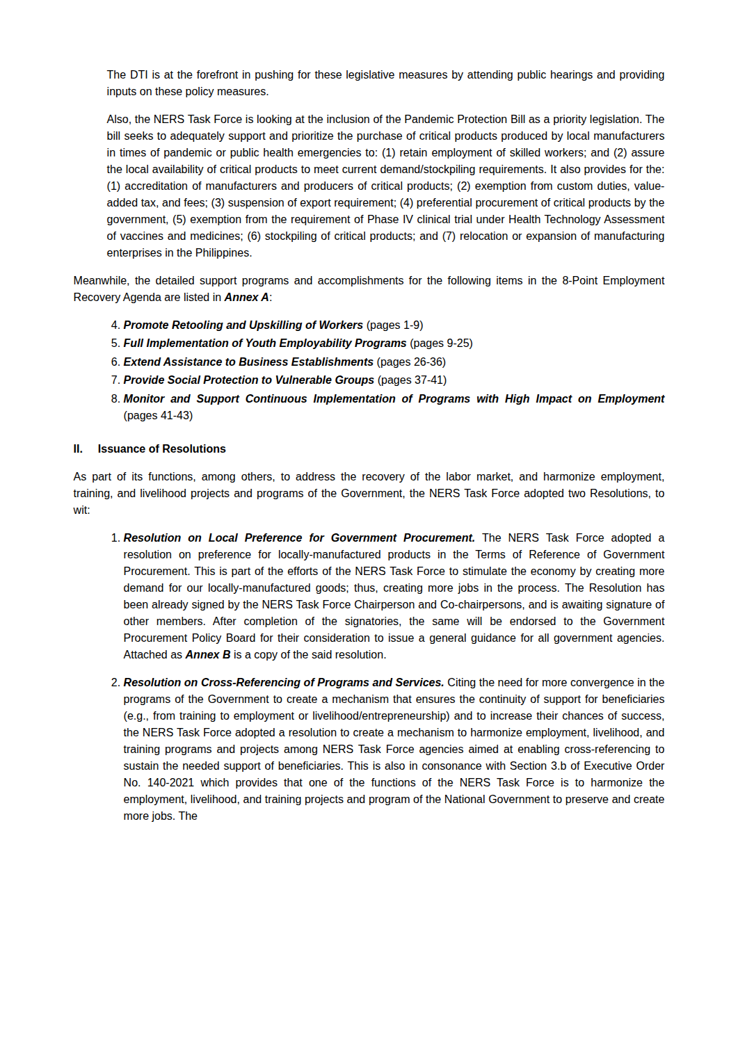The DTI is at the forefront in pushing for these legislative measures by attending public hearings and providing inputs on these policy measures.
Also, the NERS Task Force is looking at the inclusion of the Pandemic Protection Bill as a priority legislation. The bill seeks to adequately support and prioritize the purchase of critical products produced by local manufacturers in times of pandemic or public health emergencies to: (1) retain employment of skilled workers; and (2) assure the local availability of critical products to meet current demand/stockpiling requirements. It also provides for the: (1) accreditation of manufacturers and producers of critical products; (2) exemption from custom duties, value-added tax, and fees; (3) suspension of export requirement; (4) preferential procurement of critical products by the government, (5) exemption from the requirement of Phase IV clinical trial under Health Technology Assessment of vaccines and medicines; (6) stockpiling of critical products; and (7) relocation or expansion of manufacturing enterprises in the Philippines.
Meanwhile, the detailed support programs and accomplishments for the following items in the 8-Point Employment Recovery Agenda are listed in Annex A:
Promote Retooling and Upskilling of Workers (pages 1-9)
Full Implementation of Youth Employability Programs (pages 9-25)
Extend Assistance to Business Establishments (pages 26-36)
Provide Social Protection to Vulnerable Groups (pages 37-41)
Monitor and Support Continuous Implementation of Programs with High Impact on Employment (pages 41-43)
II. Issuance of Resolutions
As part of its functions, among others, to address the recovery of the labor market, and harmonize employment, training, and livelihood projects and programs of the Government, the NERS Task Force adopted two Resolutions, to wit:
Resolution on Local Preference for Government Procurement. The NERS Task Force adopted a resolution on preference for locally-manufactured products in the Terms of Reference of Government Procurement. This is part of the efforts of the NERS Task Force to stimulate the economy by creating more demand for our locally-manufactured goods; thus, creating more jobs in the process. The Resolution has been already signed by the NERS Task Force Chairperson and Co-chairpersons, and is awaiting signature of other members. After completion of the signatories, the same will be endorsed to the Government Procurement Policy Board for their consideration to issue a general guidance for all government agencies. Attached as Annex B is a copy of the said resolution.
Resolution on Cross-Referencing of Programs and Services. Citing the need for more convergence in the programs of the Government to create a mechanism that ensures the continuity of support for beneficiaries (e.g., from training to employment or livelihood/entrepreneurship) and to increase their chances of success, the NERS Task Force adopted a resolution to create a mechanism to harmonize employment, livelihood, and training programs and projects among NERS Task Force agencies aimed at enabling cross-referencing to sustain the needed support of beneficiaries. This is also in consonance with Section 3.b of Executive Order No. 140-2021 which provides that one of the functions of the NERS Task Force is to harmonize the employment, livelihood, and training projects and program of the National Government to preserve and create more jobs. The